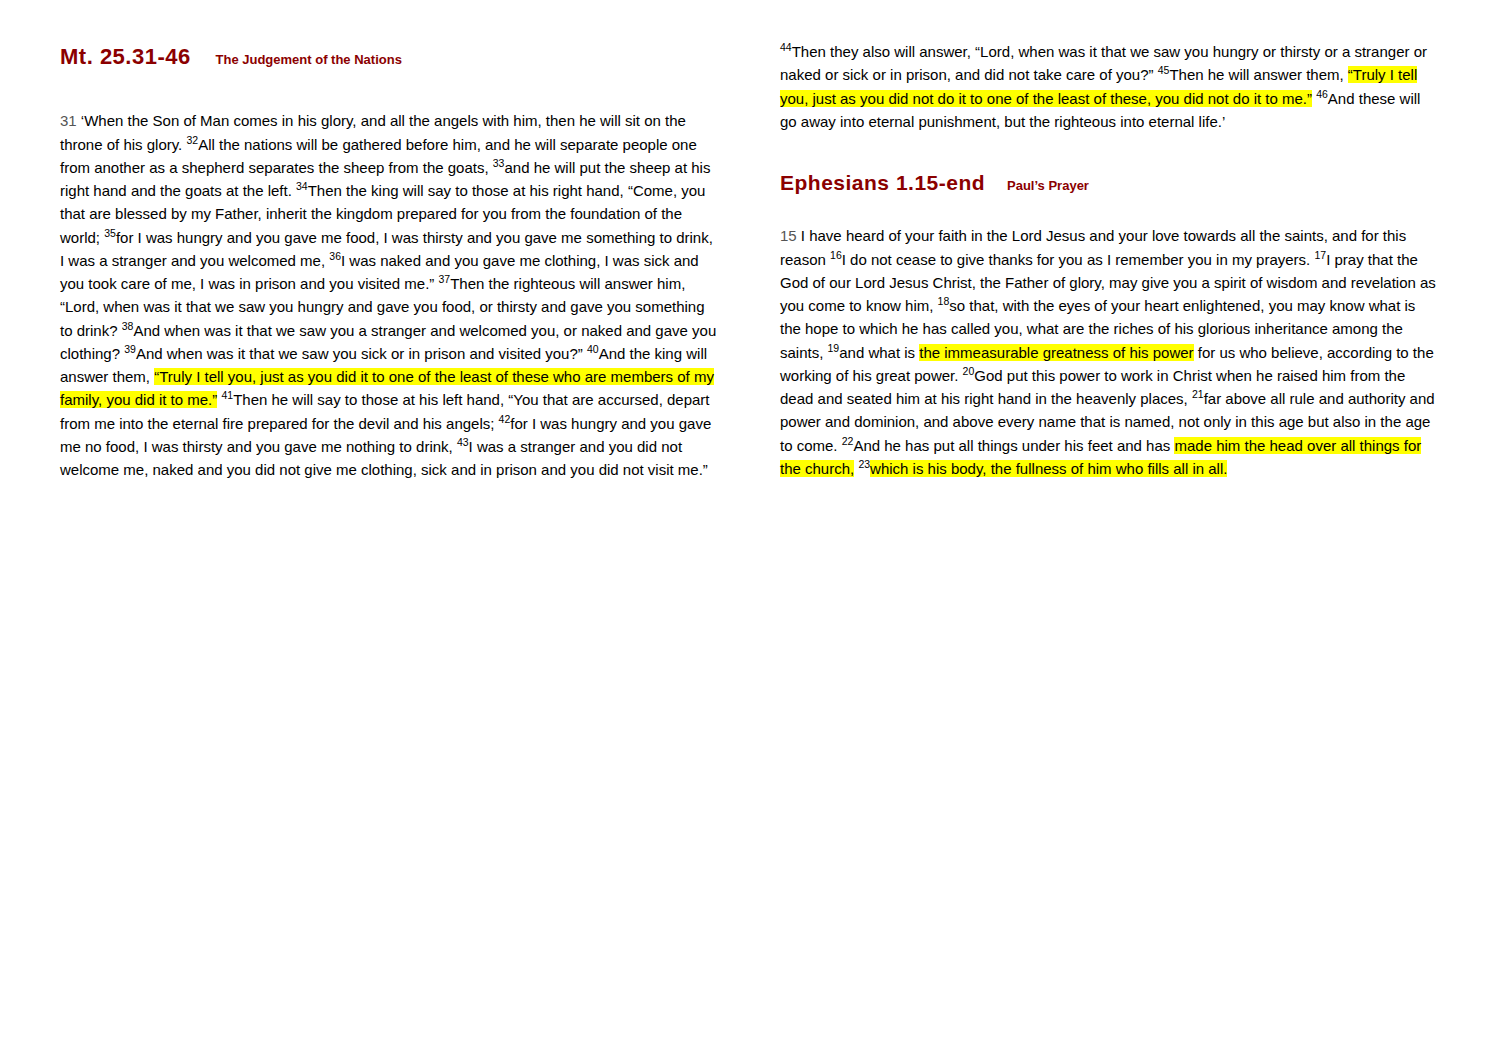Mt. 25.31-46 The Judgement of the Nations
31 ‘When the Son of Man comes in his glory, and all the angels with him, then he will sit on the throne of his glory. 32All the nations will be gathered before him, and he will separate people one from another as a shepherd separates the sheep from the goats, 33and he will put the sheep at his right hand and the goats at the left. 34Then the king will say to those at his right hand, “Come, you that are blessed by my Father, inherit the kingdom prepared for you from the foundation of the world; 35for I was hungry and you gave me food, I was thirsty and you gave me something to drink, I was a stranger and you welcomed me, 36I was naked and you gave me clothing, I was sick and you took care of me, I was in prison and you visited me.” 37Then the righteous will answer him, “Lord, when was it that we saw you hungry and gave you food, or thirsty and gave you something to drink? 38And when was it that we saw you a stranger and welcomed you, or naked and gave you clothing? 39And when was it that we saw you sick or in prison and visited you?” 40And the king will answer them, “Truly I tell you, just as you did it to one of the least of these who are members of my family, you did it to me.” 41Then he will say to those at his left hand, “You that are accursed, depart from me into the eternal fire prepared for the devil and his angels; 42for I was hungry and you gave me no food, I was thirsty and you gave me nothing to drink, 43I was a stranger and you did not welcome me, naked and you did not give me clothing, sick and in prison and you did not visit me.” 44Then they also will answer, “Lord, when was it that we saw you hungry or thirsty or a stranger or naked or sick or in prison, and did not take care of you?” 45Then he will answer them, “Truly I tell you, just as you did not do it to one of the least of these, you did not do it to me.” 46And these will go away into eternal punishment, but the righteous into eternal life.’
Ephesians 1.15-end Paul’s Prayer
15 I have heard of your faith in the Lord Jesus and your love towards all the saints, and for this reason 16I do not cease to give thanks for you as I remember you in my prayers. 17I pray that the God of our Lord Jesus Christ, the Father of glory, may give you a spirit of wisdom and revelation as you come to know him, 18so that, with the eyes of your heart enlightened, you may know what is the hope to which he has called you, what are the riches of his glorious inheritance among the saints, 19and what is the immeasurable greatness of his power for us who believe, according to the working of his great power. 20God put this power to work in Christ when he raised him from the dead and seated him at his right hand in the heavenly places, 21far above all rule and authority and power and dominion, and above every name that is named, not only in this age but also in the age to come. 22And he has put all things under his feet and has made him the head over all things for the church, 23which is his body, the fullness of him who fills all in all.